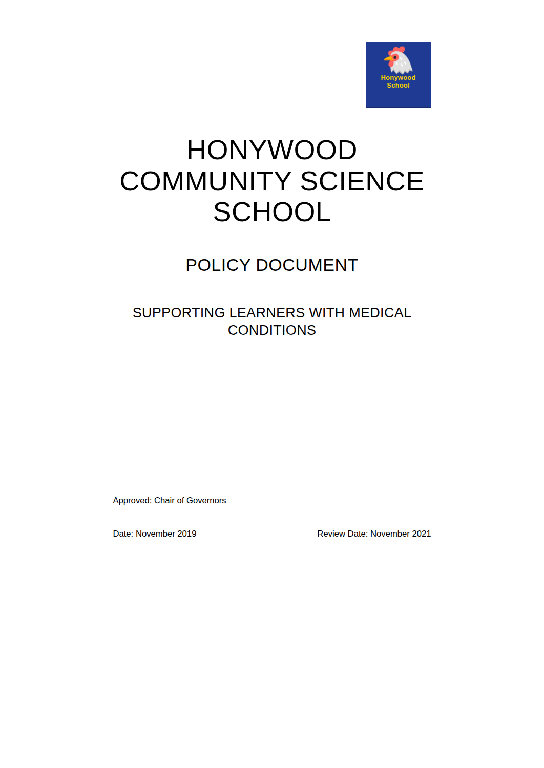🐔
Honywood
School
HONYWOOD COMMUNITY SCIENCE SCHOOL
POLICY DOCUMENT
SUPPORTING LEARNERS WITH MEDICAL CONDITIONS
Approved: Chair of Governors
Date: November 2019 Review Date: November 2021